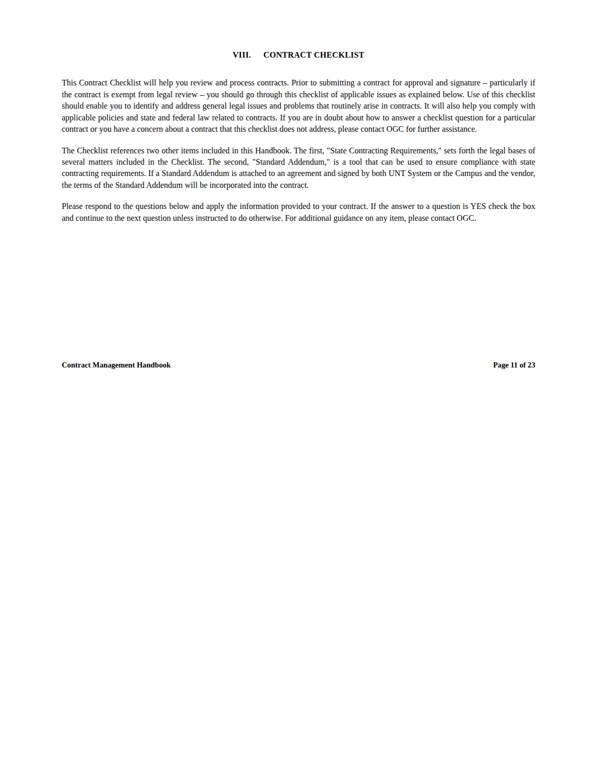VIII. CONTRACT CHECKLIST
This Contract Checklist will help you review and process contracts. Prior to submitting a contract for approval and signature – particularly if the contract is exempt from legal review – you should go through this checklist of applicable issues as explained below. Use of this checklist should enable you to identify and address general legal issues and problems that routinely arise in contracts. It will also help you comply with applicable policies and state and federal law related to contracts. If you are in doubt about how to answer a checklist question for a particular contract or you have a concern about a contract that this checklist does not address, please contact OGC for further assistance.
The Checklist references two other items included in this Handbook. The first, "State Contracting Requirements," sets forth the legal bases of several matters included in the Checklist. The second, "Standard Addendum," is a tool that can be used to ensure compliance with state contracting requirements. If a Standard Addendum is attached to an agreement and signed by both UNT System or the Campus and the vendor, the terms of the Standard Addendum will be incorporated into the contract.
Please respond to the questions below and apply the information provided to your contract. If the answer to a question is YES check the box and continue to the next question unless instructed to do otherwise. For additional guidance on any item, please contact OGC.
Contract Management Handbook Page 11 of 23